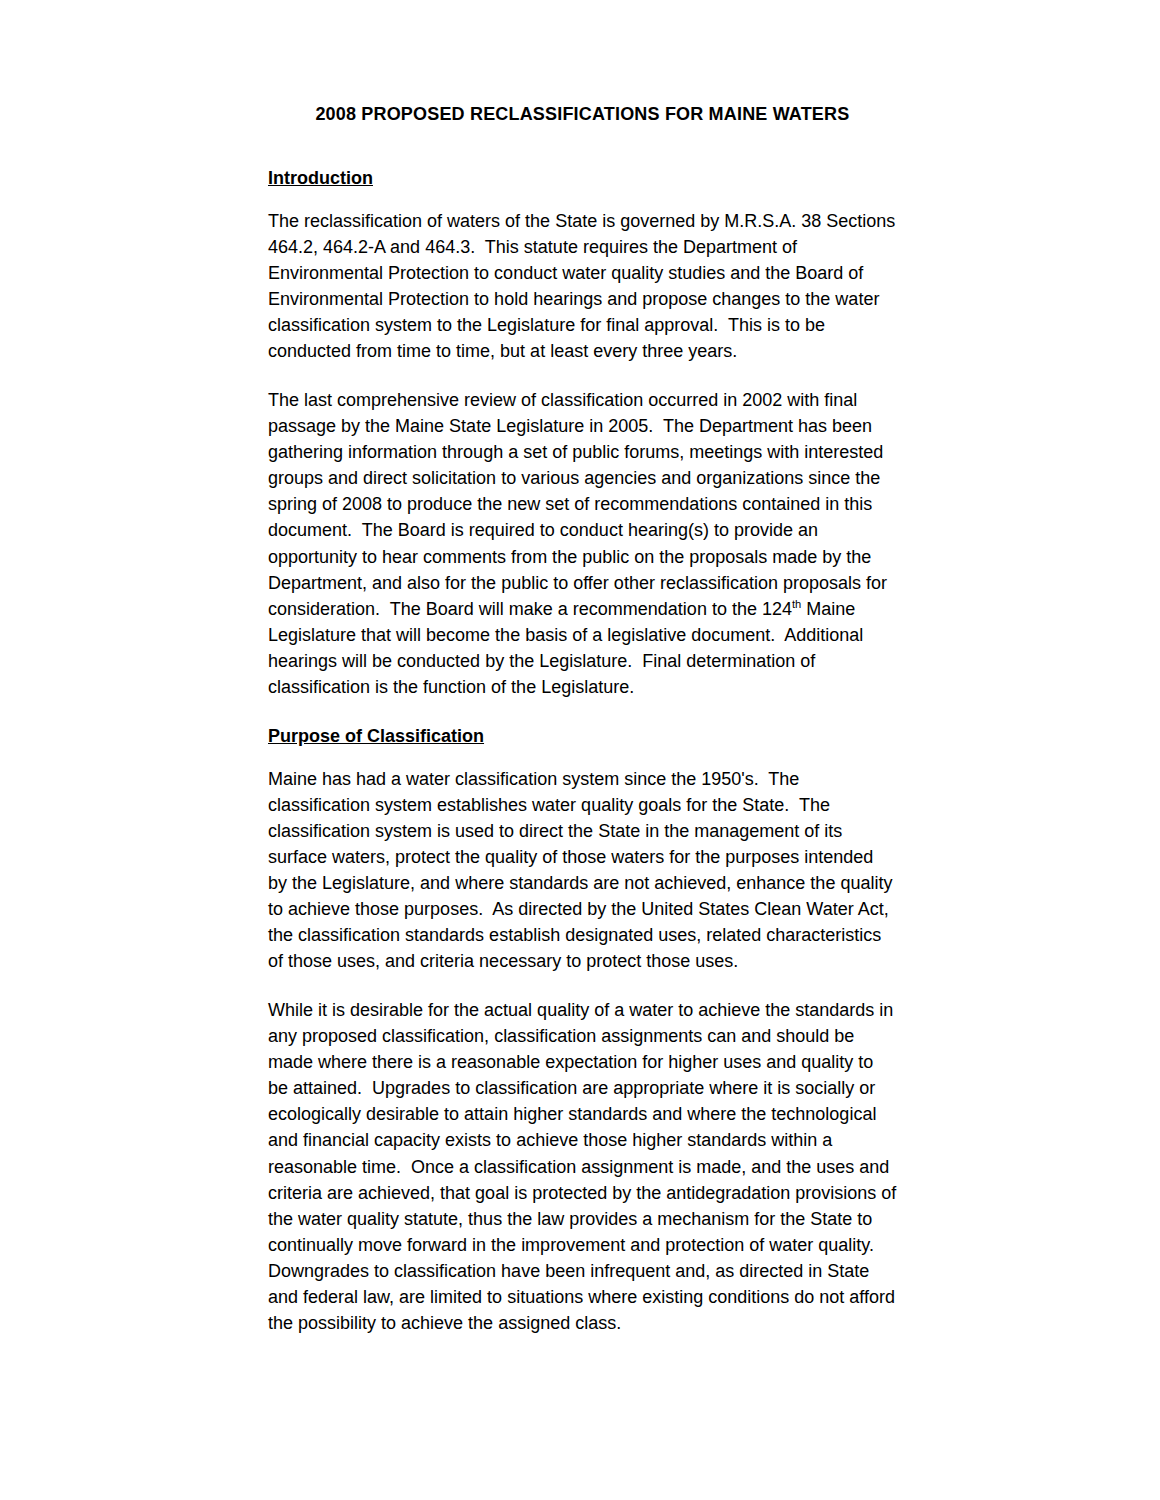2008 PROPOSED RECLASSIFICATIONS FOR MAINE WATERS
Introduction
The reclassification of waters of the State is governed by M.R.S.A. 38 Sections 464.2, 464.2-A and 464.3. This statute requires the Department of Environmental Protection to conduct water quality studies and the Board of Environmental Protection to hold hearings and propose changes to the water classification system to the Legislature for final approval. This is to be conducted from time to time, but at least every three years.
The last comprehensive review of classification occurred in 2002 with final passage by the Maine State Legislature in 2005. The Department has been gathering information through a set of public forums, meetings with interested groups and direct solicitation to various agencies and organizations since the spring of 2008 to produce the new set of recommendations contained in this document. The Board is required to conduct hearing(s) to provide an opportunity to hear comments from the public on the proposals made by the Department, and also for the public to offer other reclassification proposals for consideration. The Board will make a recommendation to the 124th Maine Legislature that will become the basis of a legislative document. Additional hearings will be conducted by the Legislature. Final determination of classification is the function of the Legislature.
Purpose of Classification
Maine has had a water classification system since the 1950's. The classification system establishes water quality goals for the State. The classification system is used to direct the State in the management of its surface waters, protect the quality of those waters for the purposes intended by the Legislature, and where standards are not achieved, enhance the quality to achieve those purposes. As directed by the United States Clean Water Act, the classification standards establish designated uses, related characteristics of those uses, and criteria necessary to protect those uses.
While it is desirable for the actual quality of a water to achieve the standards in any proposed classification, classification assignments can and should be made where there is a reasonable expectation for higher uses and quality to be attained. Upgrades to classification are appropriate where it is socially or ecologically desirable to attain higher standards and where the technological and financial capacity exists to achieve those higher standards within a reasonable time. Once a classification assignment is made, and the uses and criteria are achieved, that goal is protected by the antidegradation provisions of the water quality statute, thus the law provides a mechanism for the State to continually move forward in the improvement and protection of water quality. Downgrades to classification have been infrequent and, as directed in State and federal law, are limited to situations where existing conditions do not afford the possibility to achieve the assigned class.